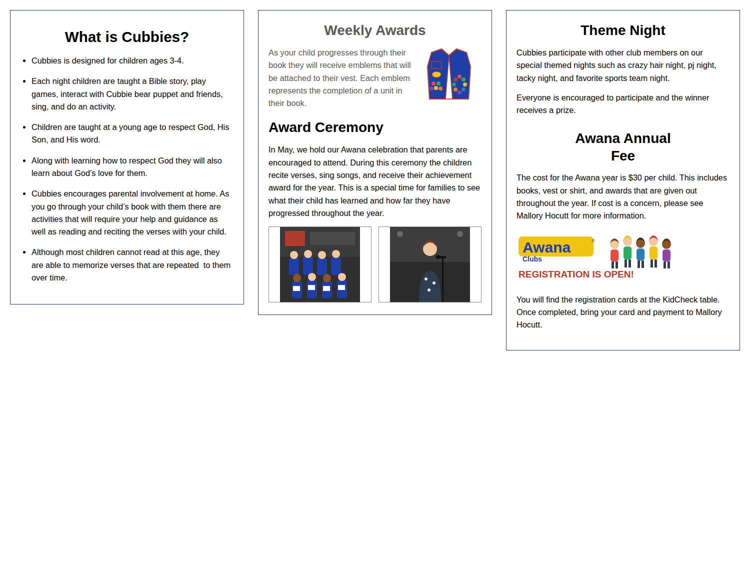What is Cubbies?
Cubbies is designed for children ages 3-4.
Each night children are taught a Bible story, play games, interact with Cubbie bear puppet and friends, sing, and do an activity.
Children are taught at a young age to respect God, His Son, and His word.
Along with learning how to respect God they will also learn about God’s love for them.
Cubbies encourages parental involvement at home. As you go through your child’s book with them there are activities that will require your help and guidance as well as reading and reciting the verses with your child.
Although most children cannot read at this age, they are able to memorize verses that are repeated to them over time.
Weekly Awards
Cubbies vest with award emblems
As your child progresses through their book they will receive emblems that will be attached to their vest. Each emblem represents the completion of a unit in their book.
Award Ceremony
In May, we hold our Awana celebration that parents are encouraged to attend. During this ceremony the children recite verses, sing songs, and receive their achievement award for the year. This is a special time for families to see what their child has learned and how far they have progressed throughout the year.
Photo of Cubbies children holding certificates on stage
Photo of a leader speaking at a microphone
Theme Night
Cubbies participate with other club members on our special themed nights such as crazy hair night, pj night, tacky night, and favorite sports team night.
Everyone is encouraged to participate and the winner receives a prize.
Awana Annual
Fee
The cost for the Awana year is $30 per child. This includes books, vest or shirt, and awards that are given out throughout the year. If cost is a concern, please see Mallory Hocutt for more information.
Awana Clubs Registration Is Open logo with children Awana Clubs ® REGISTRATION IS OPEN!
You will find the registration cards at the KidCheck table. Once completed, bring your card and payment to Mallory Hocutt.